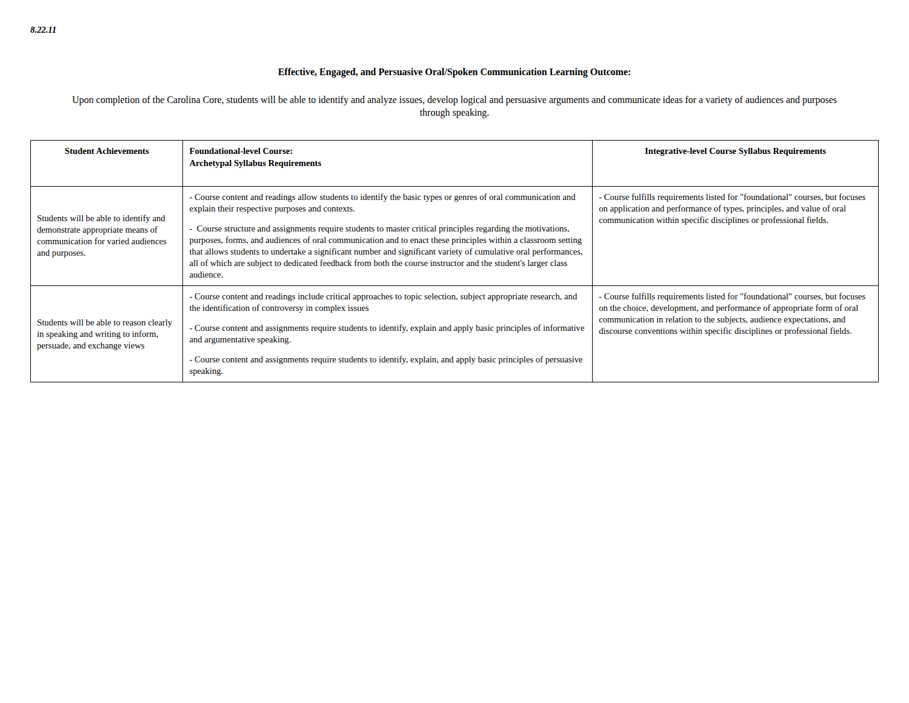8.22.11
Effective, Engaged, and Persuasive Oral/Spoken Communication Learning Outcome:
Upon completion of the Carolina Core, students will be able to identify and analyze issues, develop logical and persuasive arguments and communicate ideas for a variety of audiences and purposes through speaking.
| Student Achievements | Foundational-level Course: Archetypal Syllabus Requirements | Integrative-level Course Syllabus Requirements |
| --- | --- | --- |
| Students will be able to identify and demonstrate appropriate means of communication for varied audiences and purposes. | - Course content and readings allow students to identify the basic types or genres of oral communication and explain their respective purposes and contexts. - Course structure and assignments require students to master critical principles regarding the motivations, purposes, forms, and audiences of oral communication and to enact these principles within a classroom setting that allows students to undertake a significant number and significant variety of cumulative oral performances, all of which are subject to dedicated feedback from both the course instructor and the student's larger class audience. | - Course fulfills requirements listed for "foundational" courses, but focuses on application and performance of types, principles, and value of oral communication within specific disciplines or professional fields. |
| Students will be able to reason clearly in speaking and writing to inform, persuade, and exchange views | - Course content and readings include critical approaches to topic selection, subject appropriate research, and the identification of controversy in complex issues - Course content and assignments require students to identify, explain and apply basic principles of informative and argumentative speaking. - Course content and assignments require students to identify, explain, and apply basic principles of persuasive speaking. | - Course fulfills requirements listed for "foundational" courses, but focuses on the choice, development, and performance of appropriate form of oral communication in relation to the subjects, audience expectations, and discourse conventions within specific disciplines or professional fields. |